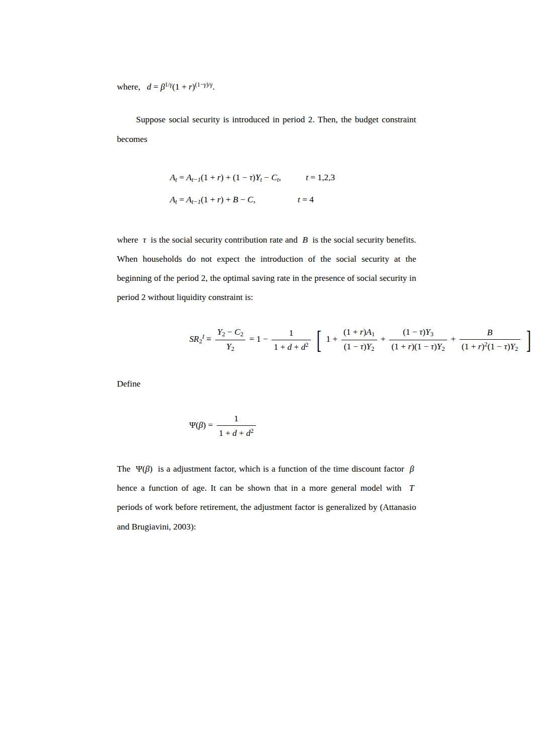where, d = β1/γ(1 + r)(1−γ)/γ.
Suppose social security is introduced in period 2. Then, the budget constraint becomes
At = At−1(1 + r) + (1 − τ)Yt − Ct, t = 1,2,3 At = At−1(1 + r) + B − C, t = 4
where τ is the social security contribution rate and B is the social security benefits. When households do not expect the introduction of the social security at the beginning of the period 2, the optimal saving rate in the presence of social security in period 2 without liquidity constraint is:
SR2I ≡ Y2 − C2 Y2 = 1 − 11 + d + d2 [ 1 + (1 + r)A1(1 − τ)Y2 + (1 − τ)Y3(1 + r)(1 − τ)Y2 + B(1 + r)2(1 − τ)Y2 ]
Define
Ψ(β) = 11 + d + d2
The Ψ(β) is a adjustment factor, which is a function of the time discount factor β hence a function of age. It can be shown that in a more general model with T periods of work before retirement, the adjustment factor is generalized by (Attanasio and Brugiavini, 2003):